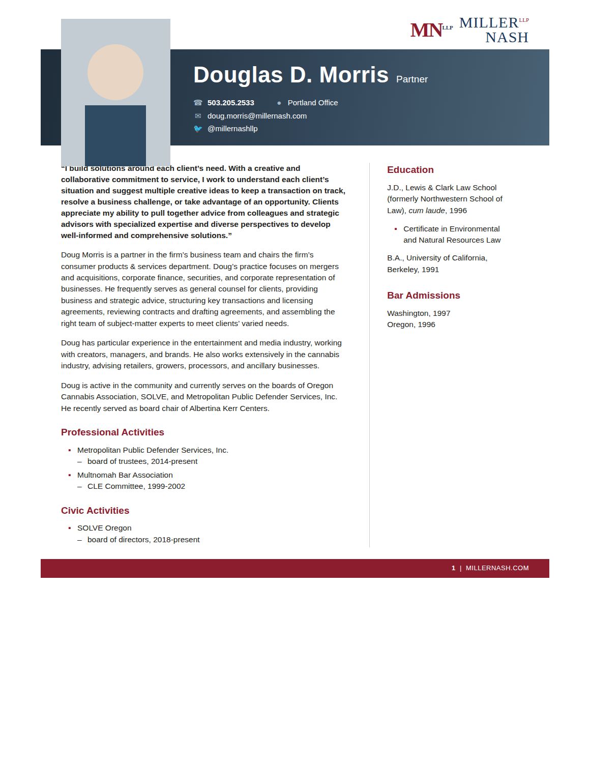MNLLP MILLERLLP NASH
Douglas D. Morris
Partner
☎ 503.205.2533 ● Portland Office
✉ doug.morris@millernash.com
🐦 @millernashllp
“I build solutions around each client’s need. With a creative and collaborative commitment to service, I work to understand each client’s situation and suggest multiple creative ideas to keep a transaction on track, resolve a business challenge, or take advantage of an opportunity. Clients appreciate my ability to pull together advice from colleagues and strategic advisors with specialized expertise and diverse perspectives to develop well-informed and comprehensive solutions.”
Doug Morris is a partner in the firm’s business team and chairs the firm’s consumer products & services department. Doug’s practice focuses on mergers and acquisitions, corporate finance, securities, and corporate representation of businesses. He frequently serves as general counsel for clients, providing business and strategic advice, structuring key transactions and licensing agreements, reviewing contracts and drafting agreements, and assembling the right team of subject-matter experts to meet clients’ varied needs.
Doug has particular experience in the entertainment and media industry, working with creators, managers, and brands. He also works extensively in the cannabis industry, advising retailers, growers, processors, and ancillary businesses.
Doug is active in the community and currently serves on the boards of Oregon Cannabis Association, SOLVE, and Metropolitan Public Defender Services, Inc. He recently served as board chair of Albertina Kerr Centers.
Professional Activities
Metropolitan Public Defender Services, Inc.
board of trustees, 2014-present
Multnomah Bar Association
CLE Committee, 1999-2002
Civic Activities
SOLVE Oregon
board of directors, 2018-present
Education
J.D., Lewis & Clark Law School (formerly Northwestern School of Law), cum laude, 1996
Certificate in Environmental and Natural Resources Law
B.A., University of California, Berkeley, 1991
Bar Admissions
Washington, 1997
Oregon, 1996
1 | MILLERNASH.COM